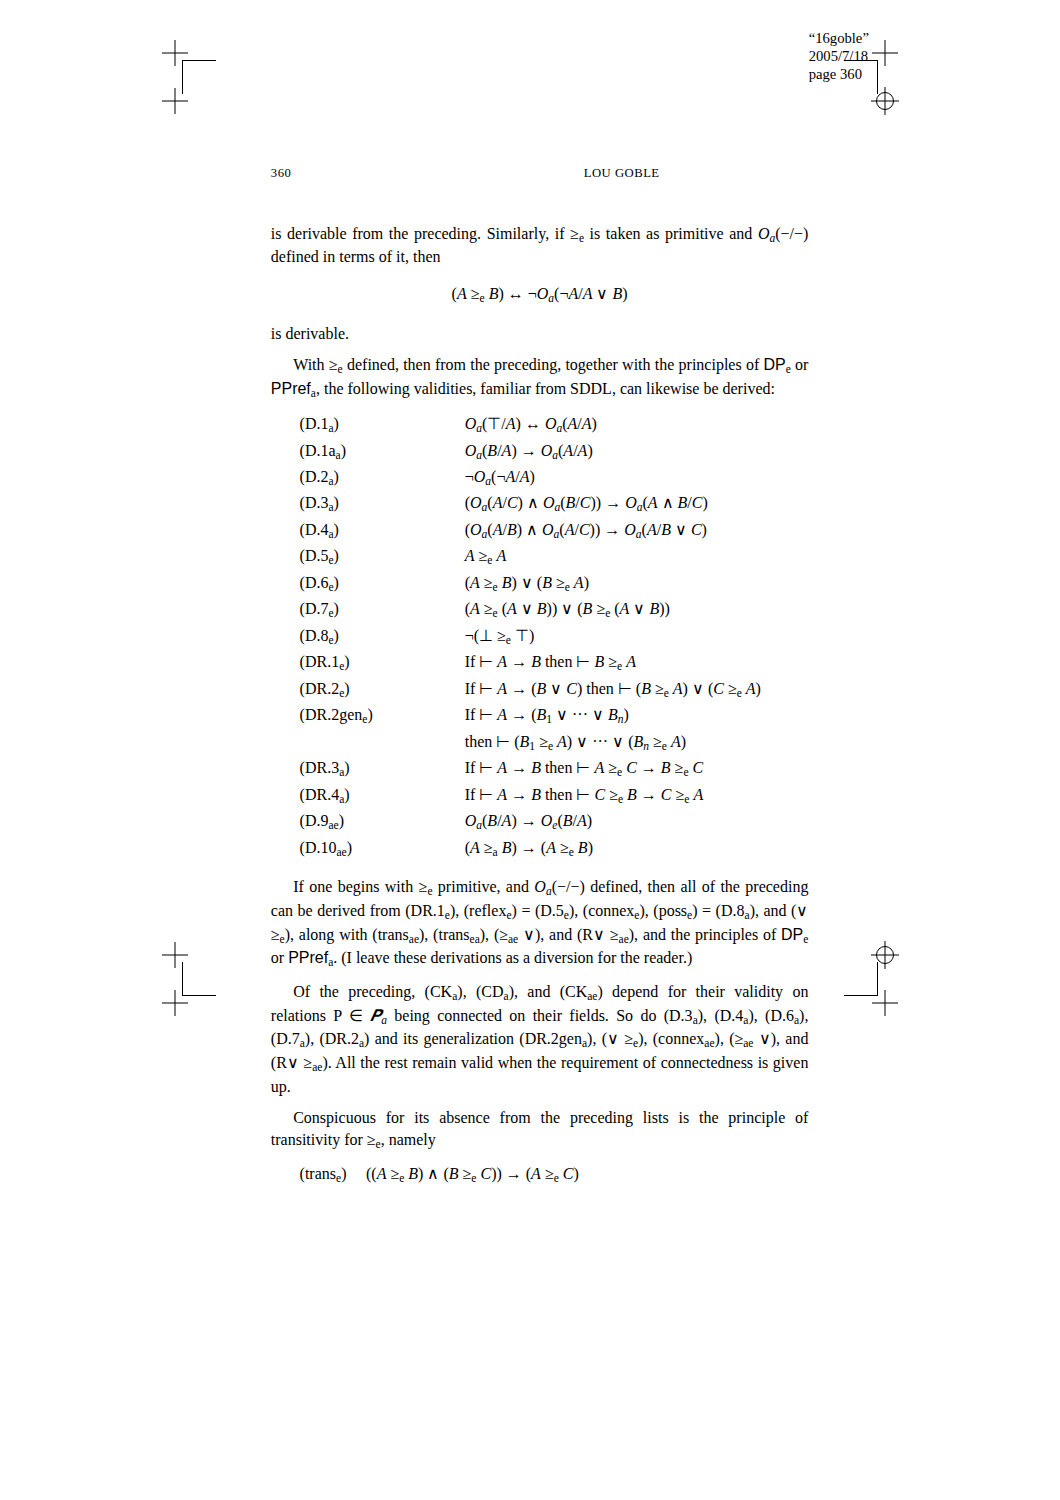“16goble”
2005/7/18
page 360
360 LOU GOBLE
is derivable from the preceding. Similarly, if ≥e is taken as primitive and Oa(−/−) defined in terms of it, then
(A ≥e B) ↔ ¬Oa(¬A/A ∨ B)
is derivable.
With ≥e defined, then from the preceding, together with the principles of DPe or PPrefa, the following validities, familiar from SDDL, can likewise be derived:
| (D.1 a ) | O a (⊤/ A ) ↔ O a ( A / A ) |
| (D.1a a ) | O a ( B / A ) → O a ( A / A ) |
| (D.2 a ) | ¬ O a (¬ A / A ) |
| (D.3 a ) | ( O a ( A / C ) ∧ O a ( B / C )) → O a ( A ∧ B / C ) |
| (D.4 a ) | ( O a ( A / B ) ∧ O a ( A / C )) → O a ( A / B ∨ C ) |
| (D.5 e ) | A ≥ e A |
| (D.6 e ) | ( A ≥ e B ) ∨ ( B ≥ e A ) |
| (D.7 e ) | ( A ≥ e ( A ∨ B )) ∨ ( B ≥ e ( A ∨ B )) |
| (D.8 e ) | ¬(⊥ ≥ e ⊤) |
| (DR.1 e ) | If ⊢ A → B then ⊢ B ≥ e A |
| (DR.2 e ) | If ⊢ A → ( B ∨ C ) then ⊢ ( B ≥ e A ) ∨ ( C ≥ e A ) |
| (DR.2gen e ) | If ⊢ A → ( B 1 ∨ ··· ∨ B n ) |
| | then ⊢ ( B 1 ≥ e A ) ∨ ··· ∨ ( B n ≥ e A ) |
| (DR.3 a ) | If ⊢ A → B then ⊢ A ≥ e C → B ≥ e C |
| (DR.4 a ) | If ⊢ A → B then ⊢ C ≥ e B → C ≥ e A |
| (D.9 ae ) | O a ( B / A ) → O e ( B / A ) |
| (D.10 ae ) | ( A ≥ a B ) → ( A ≥ e B ) |
If one begins with ≥e primitive, and Oa(−/−) defined, then all of the preceding can be derived from (DR.1e), (reflexe) = (D.5e), (connexe), (posse) = (D.8a), and (∨ ≥e), along with (transae), (transea), (≥ae ∨), and (R∨ ≥ae), and the principles of DPe or PPrefa. (I leave these derivations as a diversion for the reader.)
Of the preceding, (CKa), (CDa), and (CKae) depend for their validity on relations P ∈ 𝑷a being connected on their fields. So do (D.3a), (D.4a), (D.6a), (D.7a), (DR.2a) and its generalization (DR.2gena), (∨ ≥e), (connexae), (≥ae ∨), and (R∨ ≥ae). All the rest remain valid when the requirement of connectedness is given up.
Conspicuous for its absence from the preceding lists is the principle of transitivity for ≥e, namely
(transe) ((A ≥e B) ∧ (B ≥e C)) → (A ≥e C)